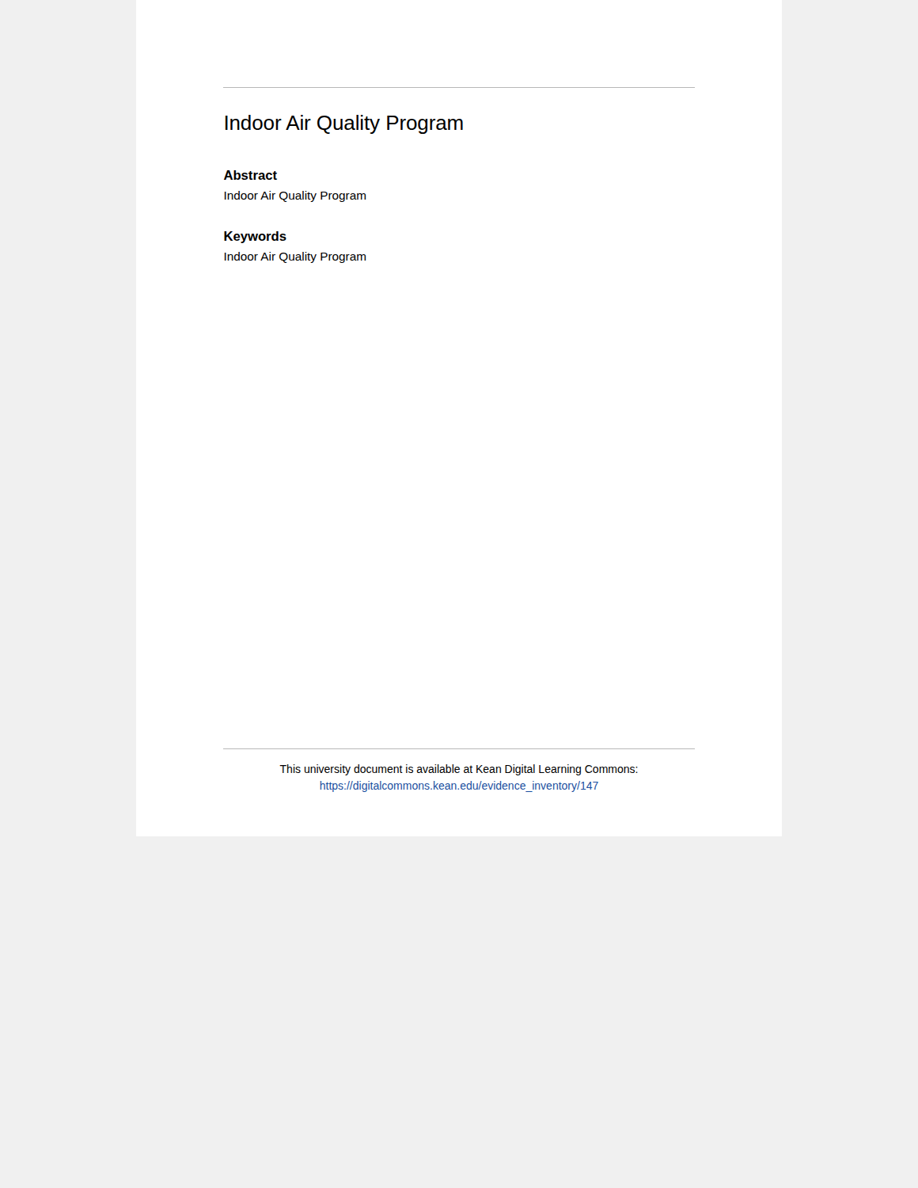Indoor Air Quality Program
Abstract
Indoor Air Quality Program
Keywords
Indoor Air Quality Program
This university document is available at Kean Digital Learning Commons: https://digitalcommons.kean.edu/evidence_inventory/147